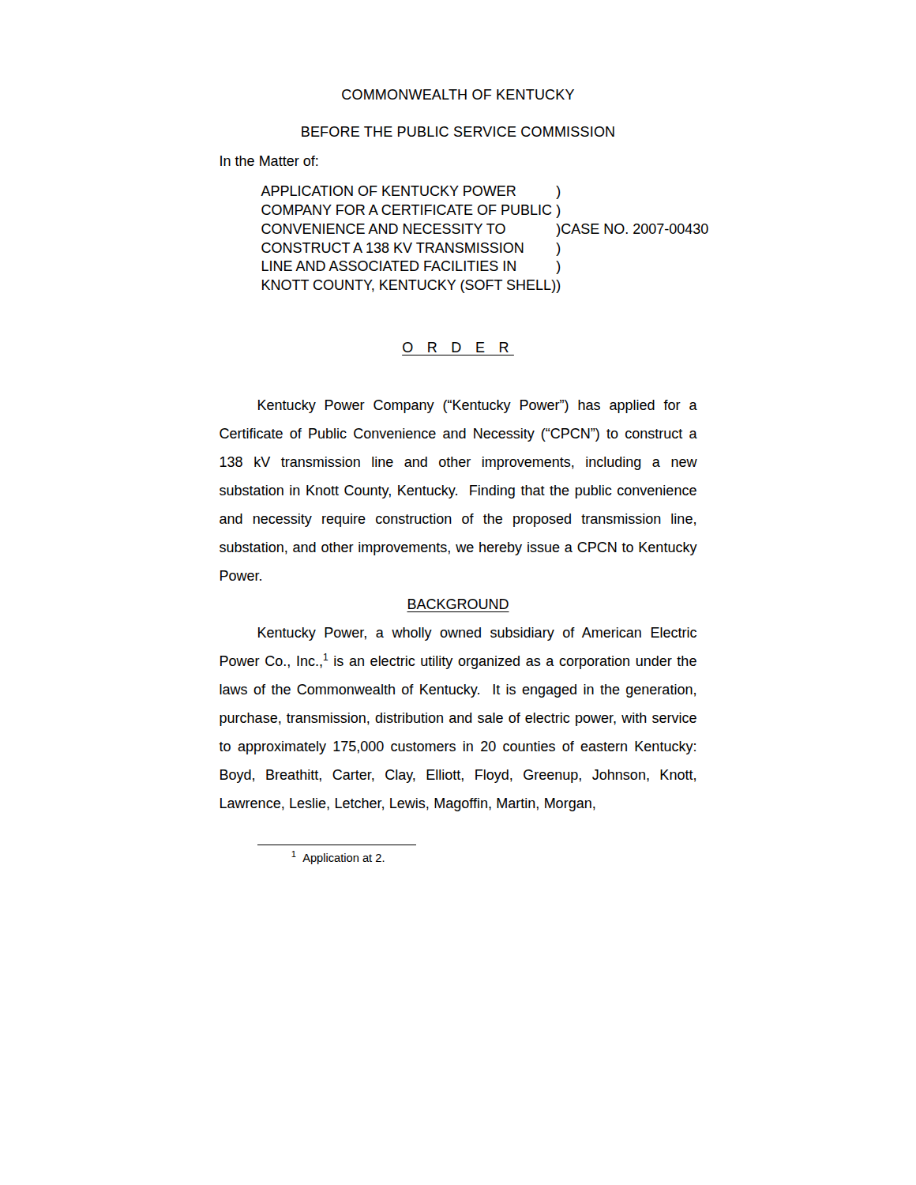COMMONWEALTH OF KENTUCKY
BEFORE THE PUBLIC SERVICE COMMISSION
In the Matter of:
| APPLICATION OF KENTUCKY POWER | ) | |
| COMPANY FOR A CERTIFICATE OF PUBLIC | ) | |
| CONVENIENCE AND NECESSITY TO | ) | CASE NO. 2007-00430 |
| CONSTRUCT A 138 KV TRANSMISSION | ) | |
| LINE AND ASSOCIATED FACILITIES IN | ) | |
| KNOTT COUNTY, KENTUCKY (SOFT SHELL) | ) | |
O R D E R
Kentucky Power Company (“Kentucky Power”) has applied for a Certificate of Public Convenience and Necessity (“CPCN”) to construct a 138 kV transmission line and other improvements, including a new substation in Knott County, Kentucky. Finding that the public convenience and necessity require construction of the proposed transmission line, substation, and other improvements, we hereby issue a CPCN to Kentucky Power.
BACKGROUND
Kentucky Power, a wholly owned subsidiary of American Electric Power Co., Inc.,1 is an electric utility organized as a corporation under the laws of the Commonwealth of Kentucky. It is engaged in the generation, purchase, transmission, distribution and sale of electric power, with service to approximately 175,000 customers in 20 counties of eastern Kentucky: Boyd, Breathitt, Carter, Clay, Elliott, Floyd, Greenup, Johnson, Knott, Lawrence, Leslie, Letcher, Lewis, Magoffin, Martin, Morgan,
1 Application at 2.